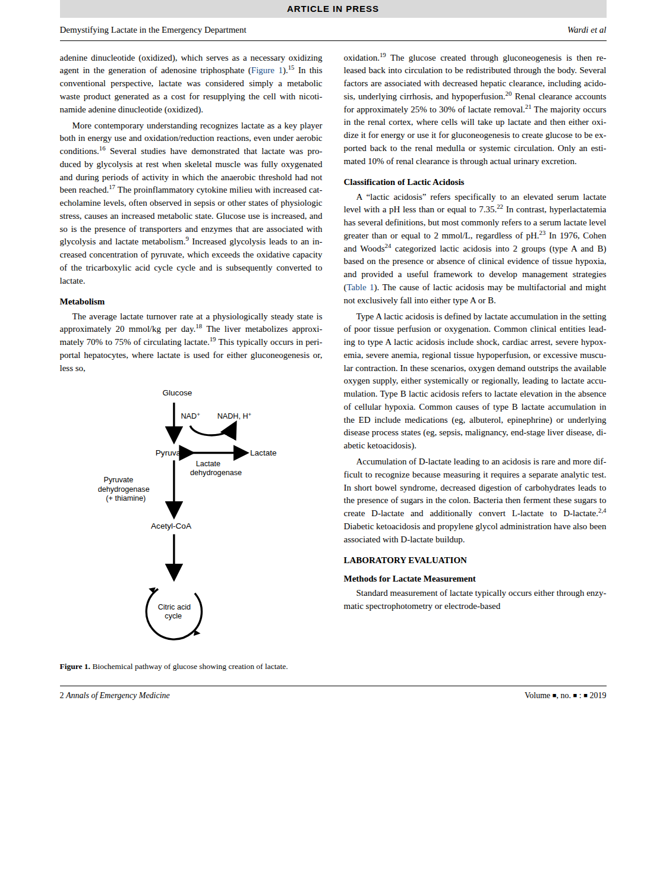ARTICLE IN PRESS
Demystifying Lactate in the Emergency Department
Wardi et al
adenine dinucleotide (oxidized), which serves as a necessary oxidizing agent in the generation of adenosine triphosphate (Figure 1).15 In this conventional perspective, lactate was considered simply a metabolic waste product generated as a cost for resupplying the cell with nicotinamide adenine dinucleotide (oxidized).
More contemporary understanding recognizes lactate as a key player both in energy use and oxidation/reduction reactions, even under aerobic conditions.16 Several studies have demonstrated that lactate was produced by glycolysis at rest when skeletal muscle was fully oxygenated and during periods of activity in which the anaerobic threshold had not been reached.17 The proinflammatory cytokine milieu with increased catecholamine levels, often observed in sepsis or other states of physiologic stress, causes an increased metabolic state. Glucose use is increased, and so is the presence of transporters and enzymes that are associated with glycolysis and lactate metabolism.9 Increased glycolysis leads to an increased concentration of pyruvate, which exceeds the oxidative capacity of the tricarboxylic acid cycle cycle and is subsequently converted to lactate.
Metabolism
The average lactate turnover rate at a physiologically steady state is approximately 20 mmol/kg per day.18 The liver metabolizes approximately 70% to 75% of circulating lactate.19 This typically occurs in periportal hepatocytes, where lactate is used for either gluconeogenesis or, less so,
Glucose NAD+ NADH, H+ Pyruvate Lactate Lactate dehydrogenase Pyruvate dehydrogenase (+ thiamine) Acetyl-CoA Citric acid cycle
Figure 1. Biochemical pathway of glucose showing creation of lactate.
oxidation.19 The glucose created through gluconeogenesis is then released back into circulation to be redistributed through the body. Several factors are associated with decreased hepatic clearance, including acidosis, underlying cirrhosis, and hypoperfusion.20 Renal clearance accounts for approximately 25% to 30% of lactate removal.21 The majority occurs in the renal cortex, where cells will take up lactate and then either oxidize it for energy or use it for gluconeogenesis to create glucose to be exported back to the renal medulla or systemic circulation. Only an estimated 10% of renal clearance is through actual urinary excretion.
Classification of Lactic Acidosis
A “lactic acidosis” refers specifically to an elevated serum lactate level with a pH less than or equal to 7.35.22 In contrast, hyperlactatemia has several definitions, but most commonly refers to a serum lactate level greater than or equal to 2 mmol/L, regardless of pH.23 In 1976, Cohen and Woods24 categorized lactic acidosis into 2 groups (type A and B) based on the presence or absence of clinical evidence of tissue hypoxia, and provided a useful framework to develop management strategies (Table 1). The cause of lactic acidosis may be multifactorial and might not exclusively fall into either type A or B.
Type A lactic acidosis is defined by lactate accumulation in the setting of poor tissue perfusion or oxygenation. Common clinical entities leading to type A lactic acidosis include shock, cardiac arrest, severe hypoxemia, severe anemia, regional tissue hypoperfusion, or excessive muscular contraction. In these scenarios, oxygen demand outstrips the available oxygen supply, either systemically or regionally, leading to lactate accumulation. Type B lactic acidosis refers to lactate elevation in the absence of cellular hypoxia. Common causes of type B lactate accumulation in the ED include medications (eg, albuterol, epinephrine) or underlying disease process states (eg, sepsis, malignancy, end-stage liver disease, diabetic ketoacidosis).
Accumulation of D-lactate leading to an acidosis is rare and more difficult to recognize because measuring it requires a separate analytic test. In short bowel syndrome, decreased digestion of carbohydrates leads to the presence of sugars in the colon. Bacteria then ferment these sugars to create D-lactate and additionally convert L-lactate to D-lactate.2,4 Diabetic ketoacidosis and propylene glycol administration have also been associated with D-lactate buildup.
LABORATORY EVALUATION
Methods for Lactate Measurement
Standard measurement of lactate typically occurs either through enzymatic spectrophotometry or electrode-based
2 Annals of Emergency Medicine
Volume ■, no. ■ : ■ 2019